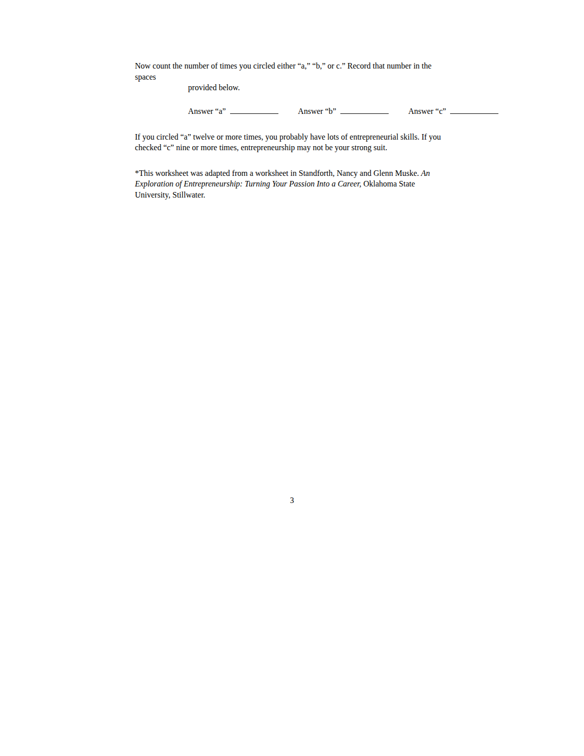Now count the number of times you circled either “a,” “b,” or c.” Record that number in the spaces provided below.
Answer “a” Answer “b” Answer “c”
If you circled “a” twelve or more times, you probably have lots of entrepreneurial skills. If you checked “c” nine or more times, entrepreneurship may not be your strong suit.
*This worksheet was adapted from a worksheet in Standforth, Nancy and Glenn Muske. An Exploration of Entrepreneurship: Turning Your Passion Into a Career, Oklahoma State University, Stillwater.
3